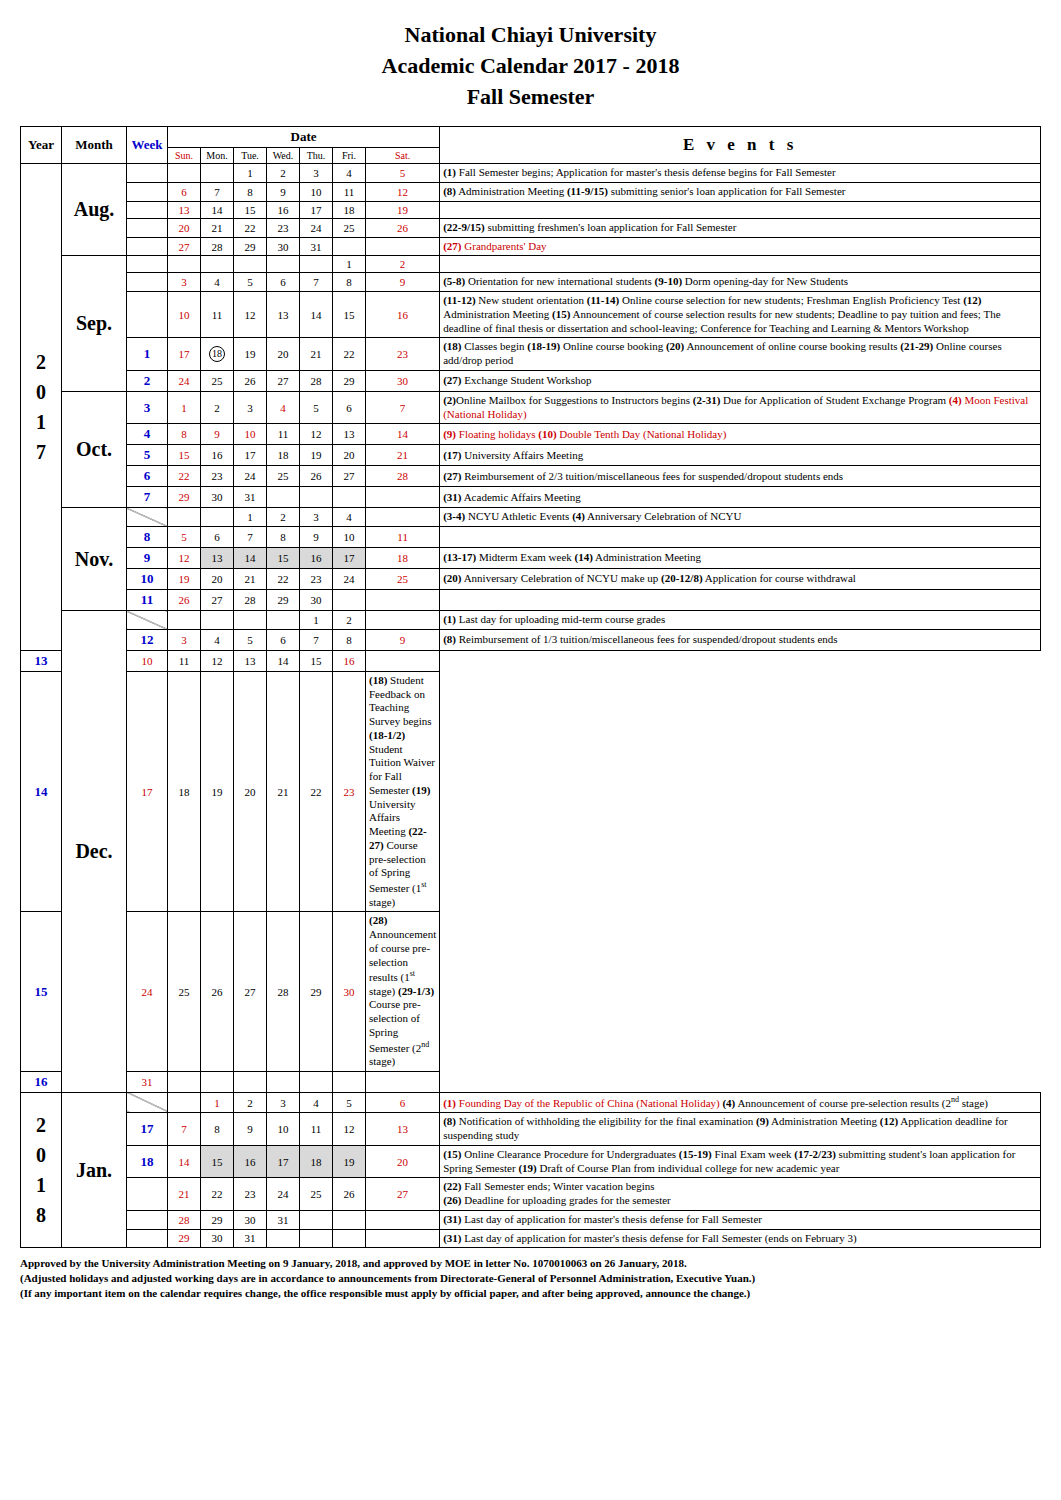National Chiayi University
Academic Calendar 2017 - 2018
Fall Semester
| Year | Month | Week | Date | E v e n t s |
| --- | --- | --- | --- | --- |
| Sun. | Mon. | Tue. | Wed. | Thu. | Fri. | Sat. |
| 2 0 1 7 | Aug. | | | | 1 | 2 | 3 | 4 | 5 | (1) Fall Semester begins; Application for master's thesis defense begins for Fall Semester |
| | 6 | 7 | 8 | 9 | 10 | 11 | 12 | (8) Administration Meeting (11-9/15) submitting senior's loan application for Fall Semester |
| | 13 | 14 | 15 | 16 | 17 | 18 | 19 | |
| | 20 | 21 | 22 | 23 | 24 | 25 | 26 | (22-9/15) submitting freshmen's loan application for Fall Semester |
| | 27 | 28 | 29 | 30 | 31 | | | (27) Grandparents' Day |
| Sep. | | | | | | | 1 | 2 | |
| | 3 | 4 | 5 | 6 | 7 | 8 | 9 | (5-8) Orientation for new international students (9-10) Dorm opening-day for New Students |
| | 10 | 11 | 12 | 13 | 14 | 15 | 16 | (11-12) New student orientation (11-14) Online course selection for new students; Freshman English Proficiency Test (12) Administration Meeting (15) Announcement of course selection results for new students; Deadline to pay tuition and fees; The deadline of final thesis or dissertation and school-leaving; Conference for Teaching and Learning & Mentors Workshop |
| 1 | 17 | 18 | 19 | 20 | 21 | 22 | 23 | (18) Classes begin (18-19) Online course booking (20) Announcement of online course booking results (21-29) Online courses add/drop period |
| 2 | 24 | 25 | 26 | 27 | 28 | 29 | 30 | (27) Exchange Student Workshop |
| Oct. | 3 | 1 | 2 | 3 | 4 | 5 | 6 | 7 | (2) Online Mailbox for Suggestions to Instructors begins (2-31) Due for Application of Student Exchange Program (4) Moon Festival (National Holiday) |
| 4 | 8 | 9 | 10 | 11 | 12 | 13 | 14 | (9) Floating holidays (10) Double Tenth Day (National Holiday) |
| 5 | 15 | 16 | 17 | 18 | 19 | 20 | 21 | (17) University Affairs Meeting |
| 6 | 22 | 23 | 24 | 25 | 26 | 27 | 28 | (27) Reimbursement of 2/3 tuition/miscellaneous fees for suspended/dropout students ends |
| 7 | 29 | 30 | 31 | | | | | (31) Academic Affairs Meeting |
| Nov. | | | | 1 | 2 | 3 | 4 | | (3-4) NCYU Athletic Events (4) Anniversary Celebration of NCYU |
| 8 | 5 | 6 | 7 | 8 | 9 | 10 | 11 | |
| 9 | 12 | 13 | 14 | 15 | 16 | 17 | 18 | (13-17) Midterm Exam week (14) Administration Meeting |
| 10 | 19 | 20 | 21 | 22 | 23 | 24 | 25 | (20) Anniversary Celebration of NCYU make up (20-12/8) Application for course withdrawal |
| 11 | 26 | 27 | 28 | 29 | 30 | | | |
| Dec. | | | | | | 1 | 2 | | (1) Last day for uploading mid-term course grades |
| 12 | 3 | 4 | 5 | 6 | 7 | 8 | 9 | (8) Reimbursement of 1/3 tuition/miscellaneous fees for suspended/dropout students ends |
| 13 | 10 | 11 | 12 | 13 | 14 | 15 | 16 | |
| 14 | 17 | 18 | 19 | 20 | 21 | 22 | 23 | (18) Student Feedback on Teaching Survey begins (18-1/2) Student Tuition Waiver for Fall Semester (19) University Affairs Meeting (22-27) Course pre-selection of Spring Semester (1 st stage) |
| 15 | 24 | 25 | 26 | 27 | 28 | 29 | 30 | (28) Announcement of course pre-selection results (1 st stage) (29-1/3) Course pre-selection of Spring Semester (2 nd stage) |
| 16 | 31 | | | | | | | |
| 2 0 1 8 | Jan. | | | 1 | 2 | 3 | 4 | 5 | 6 | (1) Founding Day of the Republic of China (National Holiday) (4) Announcement of course pre-selection results (2 nd stage) |
| 17 | 7 | 8 | 9 | 10 | 11 | 12 | 13 | (8) Notification of withholding the eligibility for the final examination (9) Administration Meeting (12) Application deadline for suspending study |
| 18 | 14 | 15 | 16 | 17 | 18 | 19 | 20 | (15) Online Clearance Procedure for Undergraduates (15-19) Final Exam week (17-2/23) submitting student's loan application for Spring Semester (19) Draft of Course Plan from individual college for new academic year |
| | 21 | 22 | 23 | 24 | 25 | 26 | 27 | (22) Fall Semester ends; Winter vacation begins (26) Deadline for uploading grades for the semester |
| | 28 | 29 | 30 | 31 | | | | (31) Last day of application for master's thesis defense for Fall Semester |
| | 29 | 30 | 31 | | | | | (31) Last day of application for master's thesis defense for Fall Semester (ends on February 3) |
Approved by the University Administration Meeting on 9 January, 2018, and approved by MOE in letter No. 1070010063 on 26 January, 2018.
(Adjusted holidays and adjusted working days are in accordance to announcements from Directorate-General of Personnel Administration, Executive Yuan.)
(If any important item on the calendar requires change, the office responsible must apply by official paper, and after being approved, announce the change.)